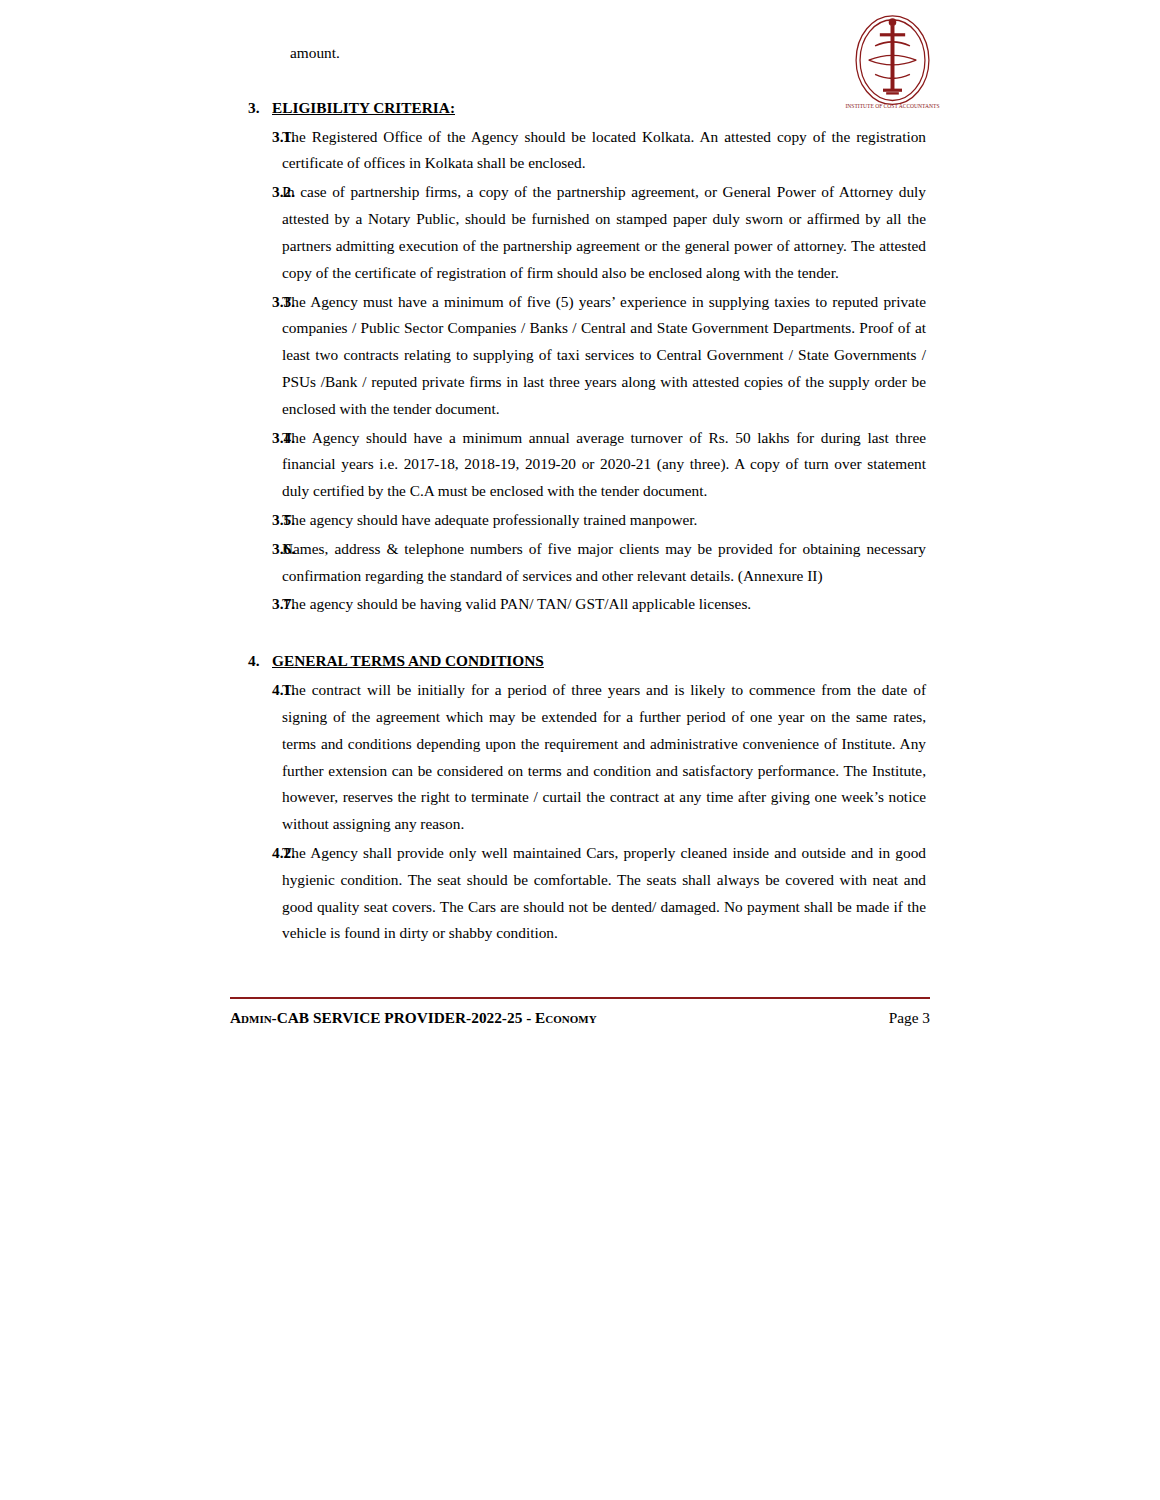INSTITUTE OF COST ACCOUNTANTS
amount.
3.
ELIGIBILITY CRITERIA:
3.1.
The Registered Office of the Agency should be located Kolkata. An attested copy of the registration certificate of offices in Kolkata shall be enclosed.
3.2.
In case of partnership firms, a copy of the partnership agreement, or General Power of Attorney duly attested by a Notary Public, should be furnished on stamped paper duly sworn or affirmed by all the partners admitting execution of the partnership agreement or the general power of attorney. The attested copy of the certificate of registration of firm should also be enclosed along with the tender.
3.3.
The Agency must have a minimum of five (5) years’ experience in supplying taxies to reputed private companies / Public Sector Companies / Banks / Central and State Government Departments. Proof of at least two contracts relating to supplying of taxi services to Central Government / State Governments / PSUs /Bank / reputed private firms in last three years along with attested copies of the supply order be enclosed with the tender document.
3.4.
The Agency should have a minimum annual average turnover of Rs. 50 lakhs for during last three financial years i.e. 2017-18, 2018-19, 2019-20 or 2020-21 (any three). A copy of turn over statement duly certified by the C.A must be enclosed with the tender document.
3.5.
The agency should have adequate professionally trained manpower.
3.6.
Names, address & telephone numbers of five major clients may be provided for obtaining necessary confirmation regarding the standard of services and other relevant details. (Annexure II)
3.7.
The agency should be having valid PAN/ TAN/ GST/All applicable licenses.
4.
GENERAL TERMS AND CONDITIONS
4.1.
The contract will be initially for a period of three years and is likely to commence from the date of signing of the agreement which may be extended for a further period of one year on the same rates, terms and conditions depending upon the requirement and administrative convenience of Institute. Any further extension can be considered on terms and condition and satisfactory performance. The Institute, however, reserves the right to terminate / curtail the contract at any time after giving one week’s notice without assigning any reason.
4.2.
The Agency shall provide only well maintained Cars, properly cleaned inside and outside and in good hygienic condition. The seat should be comfortable. The seats shall always be covered with neat and good quality seat covers. The Cars are should not be dented/ damaged. No payment shall be made if the vehicle is found in dirty or shabby condition.
Admin-CAB SERVICE PROVIDER-2022-25 - Economy
Page 3